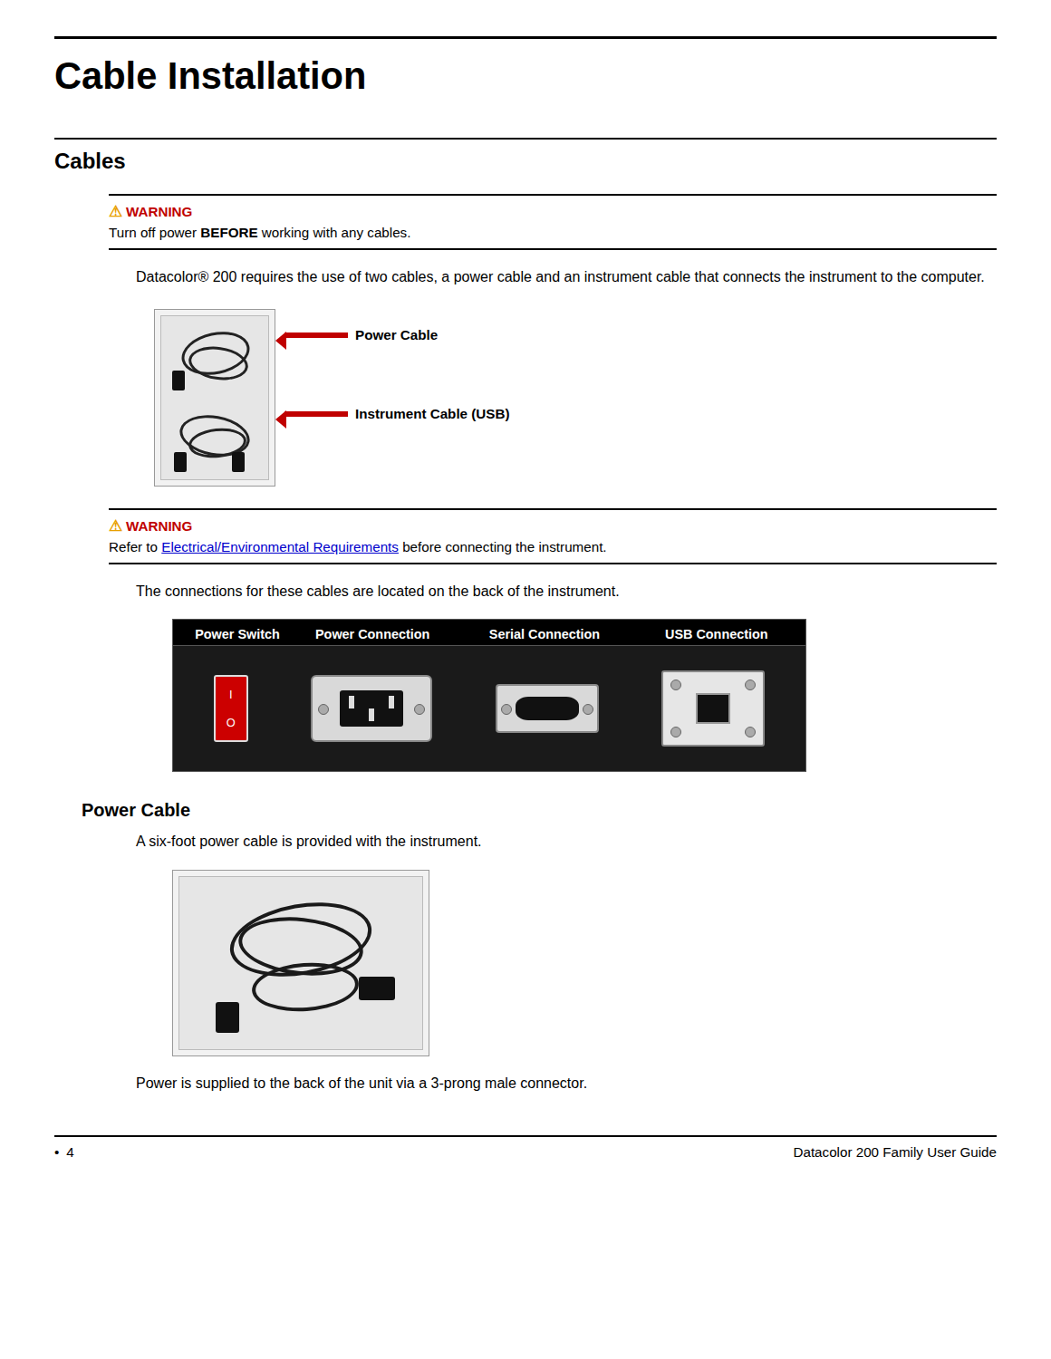Cable Installation
Cables
⚠WARNING
Turn off power BEFORE working with any cables.
Datacolor® 200 requires the use of two cables, a power cable and an instrument cable that connects the instrument to the computer.
Power Cable
Instrument Cable (USB)
⚠WARNING
Refer to Electrical/Environmental Requirements before connecting the instrument.
The connections for these cables are located on the back of the instrument.
Power Switch Power Connection Serial Connection USB Connection
IO
Power Cable
A six-foot power cable is provided with the instrument.
Power is supplied to the back of the unit via a 3-prong male connector.
4
Datacolor 200 Family User Guide